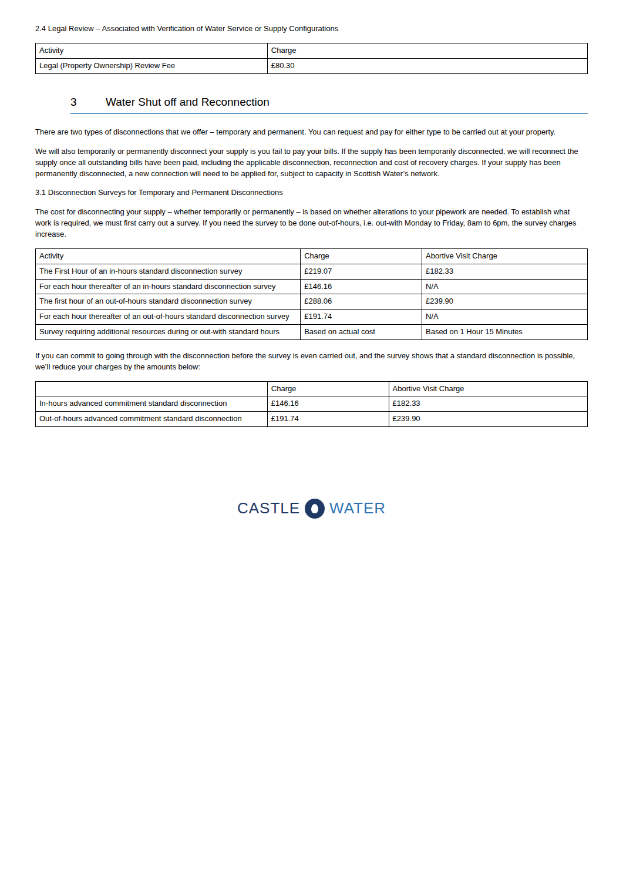2.4 Legal Review – Associated with Verification of Water Service or Supply Configurations
| Activity | Charge |
| Legal (Property Ownership) Review Fee | £80.30 |
3 Water Shut off and Reconnection
There are two types of disconnections that we offer – temporary and permanent. You can request and pay for either type to be carried out at your property.
We will also temporarily or permanently disconnect your supply is you fail to pay your bills. If the supply has been temporarily disconnected, we will reconnect the supply once all outstanding bills have been paid, including the applicable disconnection, reconnection and cost of recovery charges. If your supply has been permanently disconnected, a new connection will need to be applied for, subject to capacity in Scottish Water’s network.
3.1 Disconnection Surveys for Temporary and Permanent Disconnections
The cost for disconnecting your supply – whether temporarily or permanently – is based on whether alterations to your pipework are needed. To establish what work is required, we must first carry out a survey. If you need the survey to be done out-of-hours, i.e. out-with Monday to Friday, 8am to 6pm, the survey charges increase.
| Activity | Charge | Abortive Visit Charge |
| The First Hour of an in-hours standard disconnection survey | £219.07 | £182.33 |
| For each hour thereafter of an in-hours standard disconnection survey | £146.16 | N/A |
| The first hour of an out-of-hours standard disconnection survey | £288.06 | £239.90 |
| For each hour thereafter of an out-of-hours standard disconnection survey | £191.74 | N/A |
| Survey requiring additional resources during or out-with standard hours | Based on actual cost | Based on 1 Hour 15 Minutes |
If you can commit to going through with the disconnection before the survey is even carried out, and the survey shows that a standard disconnection is possible, we’ll reduce your charges by the amounts below:
| | Charge | Abortive Visit Charge |
| In-hours advanced commitment standard disconnection | £146.16 | £182.33 |
| Out-of-hours advanced commitment standard disconnection | £191.74 | £239.90 |
CASTLE WATER